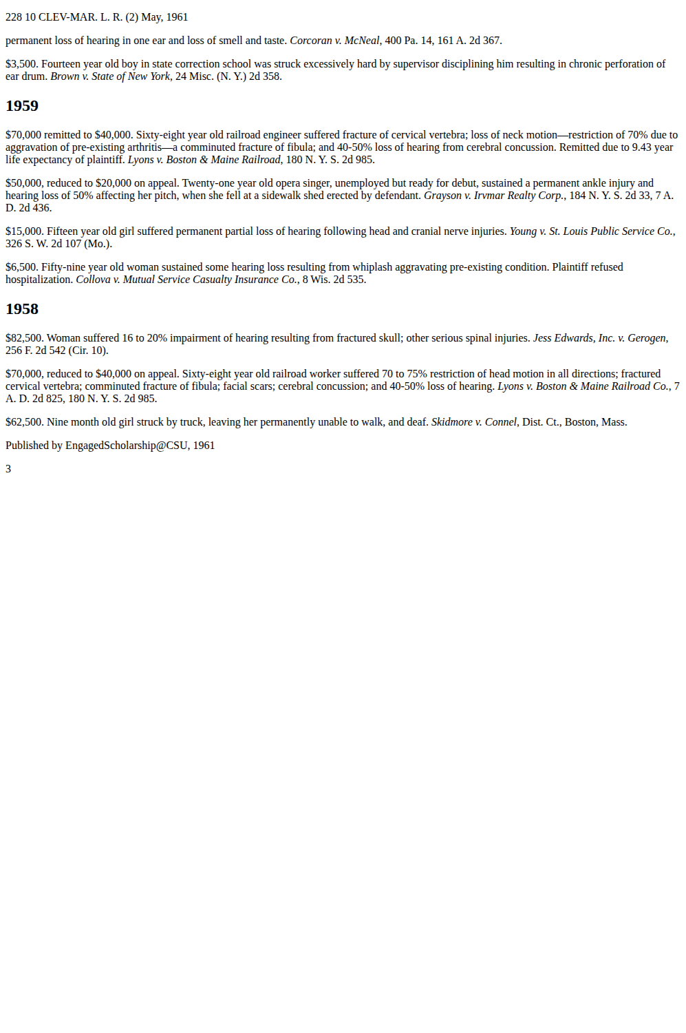228 10 CLEV-MAR. L. R. (2) May, 1961
permanent loss of hearing in one ear and loss of smell and taste. Corcoran v. McNeal, 400 Pa. 14, 161 A. 2d 367.
$3,500. Fourteen year old boy in state correction school was struck excessively hard by supervisor disciplining him resulting in chronic perforation of ear drum. Brown v. State of New York, 24 Misc. (N. Y.) 2d 358.
1959
$70,000 remitted to $40,000. Sixty-eight year old railroad engineer suffered fracture of cervical vertebra; loss of neck motion—restriction of 70% due to aggravation of pre-existing arthritis—a comminuted fracture of fibula; and 40-50% loss of hearing from cerebral concussion. Remitted due to 9.43 year life expectancy of plaintiff. Lyons v. Boston & Maine Railroad, 180 N. Y. S. 2d 985.
$50,000, reduced to $20,000 on appeal. Twenty-one year old opera singer, unemployed but ready for debut, sustained a permanent ankle injury and hearing loss of 50% affecting her pitch, when she fell at a sidewalk shed erected by defendant. Grayson v. Irvmar Realty Corp., 184 N. Y. S. 2d 33, 7 A. D. 2d 436.
$15,000. Fifteen year old girl suffered permanent partial loss of hearing following head and cranial nerve injuries. Young v. St. Louis Public Service Co., 326 S. W. 2d 107 (Mo.).
$6,500. Fifty-nine year old woman sustained some hearing loss resulting from whiplash aggravating pre-existing condition. Plaintiff refused hospitalization. Collova v. Mutual Service Casualty Insurance Co., 8 Wis. 2d 535.
1958
$82,500. Woman suffered 16 to 20% impairment of hearing resulting from fractured skull; other serious spinal injuries. Jess Edwards, Inc. v. Gerogen, 256 F. 2d 542 (Cir. 10).
$70,000, reduced to $40,000 on appeal. Sixty-eight year old railroad worker suffered 70 to 75% restriction of head motion in all directions; fractured cervical vertebra; comminuted fracture of fibula; facial scars; cerebral concussion; and 40-50% loss of hearing. Lyons v. Boston & Maine Railroad Co., 7 A. D. 2d 825, 180 N. Y. S. 2d 985.
$62,500. Nine month old girl struck by truck, leaving her permanently unable to walk, and deaf. Skidmore v. Connel, Dist. Ct., Boston, Mass.
Published by EngagedScholarship@CSU, 1961
3